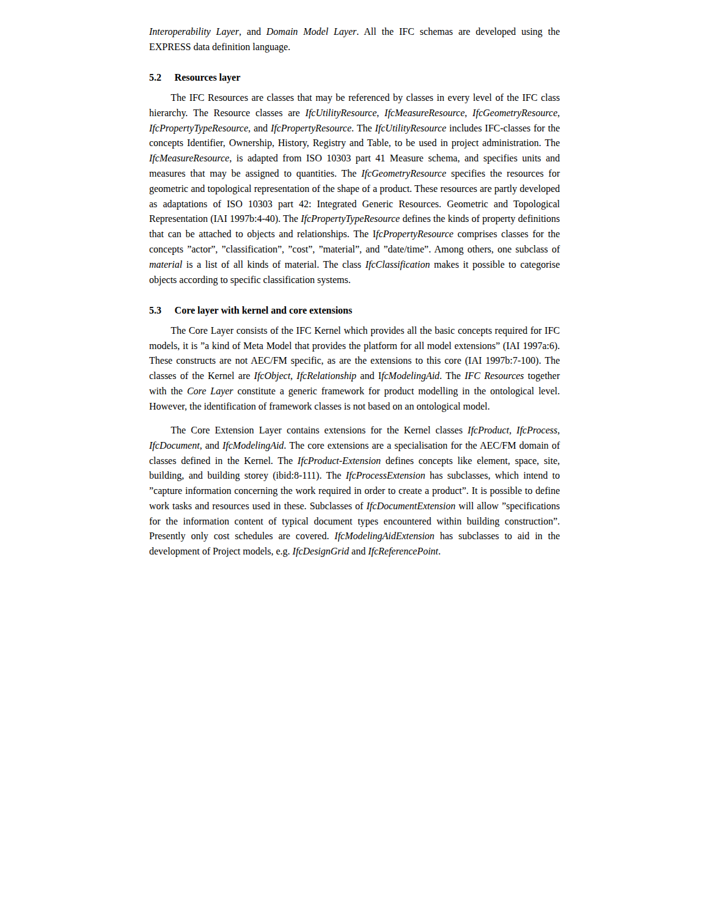Interoperability Layer, and Domain Model Layer. All the IFC schemas are developed using the EXPRESS data definition language.
5.2 Resources layer
The IFC Resources are classes that may be referenced by classes in every level of the IFC class hierarchy. The Resource classes are IfcUtilityResource, IfcMeasureResource, IfcGeometryResource, IfcPropertyTypeResource, and IfcPropertyResource. The IfcUtilityResource includes IFC-classes for the concepts Identifier, Ownership, History, Registry and Table, to be used in project administration. The IfcMeasureResource, is adapted from ISO 10303 part 41 Measure schema, and specifies units and measures that may be assigned to quantities. The IfcGeometryResource specifies the resources for geometric and topological representation of the shape of a product. These resources are partly developed as adaptations of ISO 10303 part 42: Integrated Generic Resources. Geometric and Topological Representation (IAI 1997b:4-40). The IfcPropertyTypeResource defines the kinds of property definitions that can be attached to objects and relationships. The IfcPropertyResource comprises classes for the concepts ”actor”, ”classification”, ”cost”, ”material”, and ”date/time”. Among others, one subclass of material is a list of all kinds of material. The class IfcClassification makes it possible to categorise objects according to specific classification systems.
5.3 Core layer with kernel and core extensions
The Core Layer consists of the IFC Kernel which provides all the basic concepts required for IFC models, it is ”a kind of Meta Model that provides the platform for all model extensions” (IAI 1997a:6). These constructs are not AEC/FM specific, as are the extensions to this core (IAI 1997b:7-100). The classes of the Kernel are IfcObject, IfcRelationship and IfcModelingAid. The IFC Resources together with the Core Layer constitute a generic framework for product modelling in the ontological level. However, the identification of framework classes is not based on an ontological model.
The Core Extension Layer contains extensions for the Kernel classes IfcProduct, IfcProcess, IfcDocument, and IfcModelingAid. The core extensions are a specialisation for the AEC/FM domain of classes defined in the Kernel. The IfcProduct-Extension defines concepts like element, space, site, building, and building storey (ibid:8-111). The IfcProcessExtension has subclasses, which intend to ”capture information concerning the work required in order to create a product”. It is possible to define work tasks and resources used in these. Subclasses of IfcDocumentExtension will allow ”specifications for the information content of typical document types encountered within building construction”. Presently only cost schedules are covered. IfcModelingAidExtension has subclasses to aid in the development of Project models, e.g. IfcDesignGrid and IfcReferencePoint.